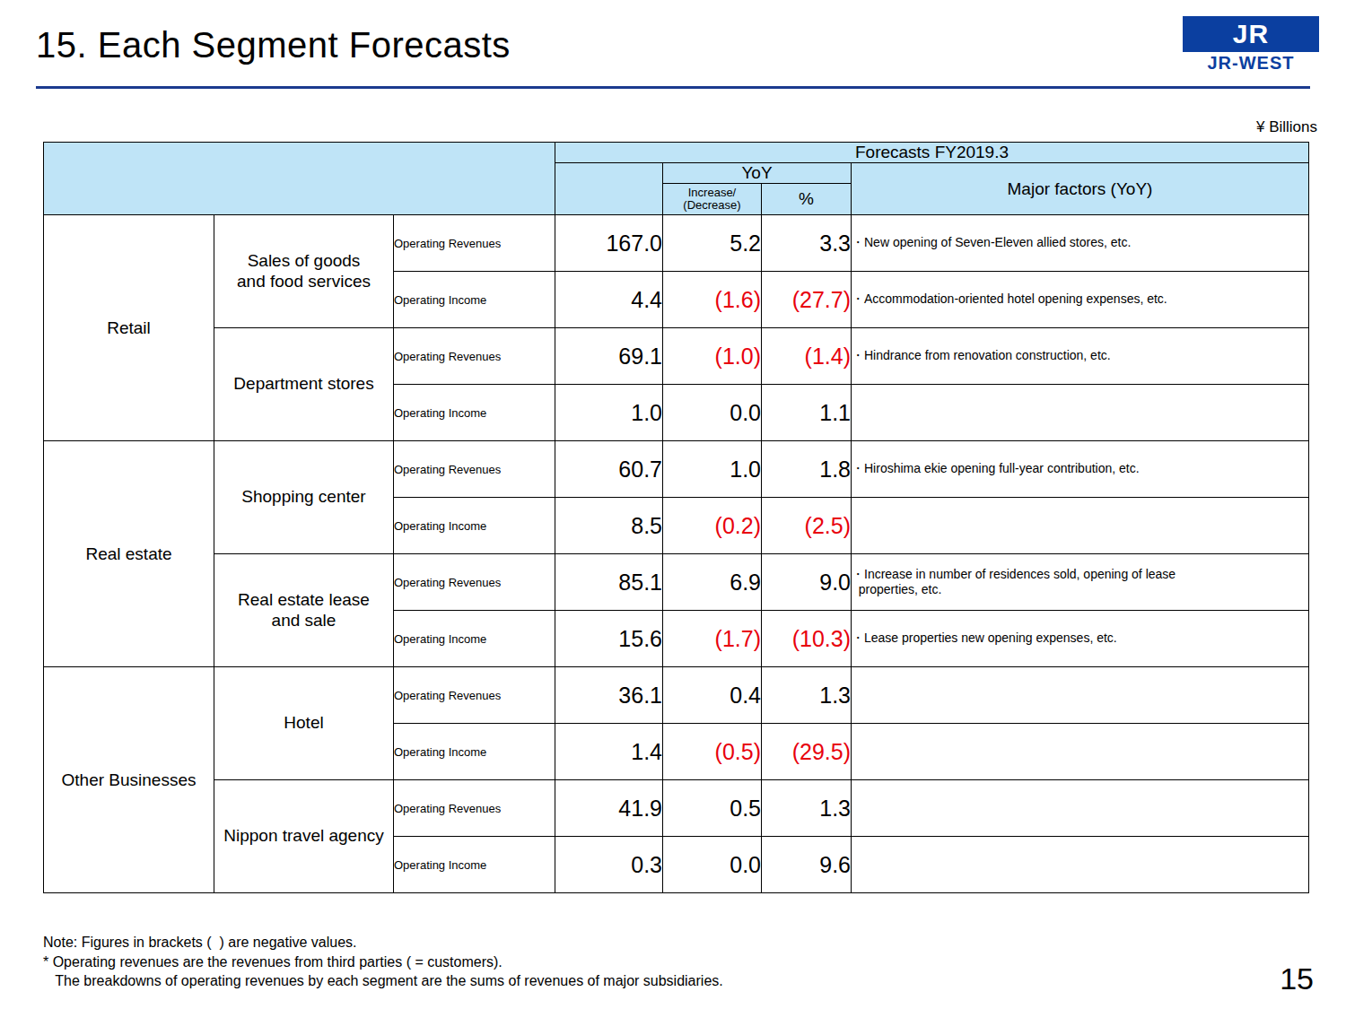15. Each Segment Forecasts
JR
JR-WEST
¥ Billions
| | Forecasts FY2019.3 |
| | YoY | Major factors (YoY) |
| Increase/ (Decrease) | % |
| Retail | Sales of goods and food services | Operating Revenues | 167.0 | 5.2 | 3.3 | ・New opening of Seven-Eleven allied stores, etc. |
| Operating Income | 4.4 | (1.6) | (27.7) | ・Accommodation-oriented hotel opening expenses, etc. |
| Department stores | Operating Revenues | 69.1 | (1.0) | (1.4) | ・Hindrance from renovation construction, etc. |
| Operating Income | 1.0 | 0.0 | 1.1 | |
| Real estate | Shopping center | Operating Revenues | 60.7 | 1.0 | 1.8 | ・Hiroshima ekie opening full-year contribution, etc. |
| Operating Income | 8.5 | (0.2) | (2.5) | |
| Real estate lease and sale | Operating Revenues | 85.1 | 6.9 | 9.0 | ・Increase in number of residences sold, opening of lease properties, etc. |
| Operating Income | 15.6 | (1.7) | (10.3) | ・Lease properties new opening expenses, etc. |
| Other Businesses | Hotel | Operating Revenues | 36.1 | 0.4 | 1.3 | |
| Operating Income | 1.4 | (0.5) | (29.5) | |
| Nippon travel agency | Operating Revenues | 41.9 | 0.5 | 1.3 | |
| Operating Income | 0.3 | 0.0 | 9.6 | |
Note: Figures in brackets ( ) are negative values.
* Operating revenues are the revenues from third parties ( = customers).
The breakdowns of operating revenues by each segment are the sums of revenues of major subsidiaries.
15